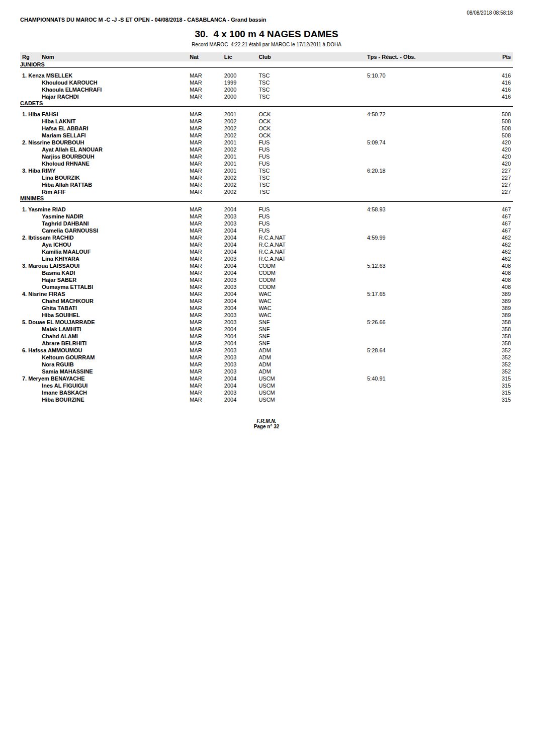08/08/2018 08:58:18
CHAMPIONNATS DU MAROC M -C -J -S ET OPEN - 04/08/2018 - CASABLANCA - Grand bassin
30. 4 x 100 m 4 NAGES DAMES
Record MAROC 4:22.21 établi par MAROC le 17/12/2011 à DOHA
| Rg | Nom | Nat | Lic | Club | Tps - Réact. - Obs. | Pts |
| --- | --- | --- | --- | --- | --- | --- |
| JUNIORS |
| 1. Kenza MSELLEK | MAR | 2000 | TSC | 5:10.70 | 416 |
| | Khouloud KAROUCH | MAR | 1999 | TSC | | 416 |
| | Khaoula ELMACHRAFI | MAR | 2000 | TSC | | 416 |
| | Hajar RACHDI | MAR | 2000 | TSC | | 416 |
| CADETS |
| 1. Hiba FAHSI | MAR | 2001 | OCK | 4:50.72 | 508 |
| | Hiba LAKNIT | MAR | 2002 | OCK | | 508 |
| | Hafsa EL ABBARI | MAR | 2002 | OCK | | 508 |
| | Mariam SELLAFI | MAR | 2002 | OCK | | 508 |
| 2. Nissrine BOURBOUH | MAR | 2001 | FUS | 5:09.74 | 420 |
| | Ayat Allah EL ANOUAR | MAR | 2002 | FUS | | 420 |
| | Narjiss BOURBOUH | MAR | 2001 | FUS | | 420 |
| | Kholoud RHNANE | MAR | 2001 | FUS | | 420 |
| 3. Hiba RIMY | MAR | 2001 | TSC | 6:20.18 | 227 |
| | Lina BOURZIK | MAR | 2002 | TSC | | 227 |
| | Hiba Allah RATTAB | MAR | 2002 | TSC | | 227 |
| | Rim AFIF | MAR | 2002 | TSC | | 227 |
| MINIMES |
| 1. Yasmine RIAD | MAR | 2004 | FUS | 4:58.93 | 467 |
| | Yasmine NADIR | MAR | 2003 | FUS | | 467 |
| | Taghrid DAHBANI | MAR | 2003 | FUS | | 467 |
| | Camelia GARNOUSSI | MAR | 2004 | FUS | | 467 |
| 2. Ibtissam RACHID | MAR | 2004 | R.C.A.NAT | 4:59.99 | 462 |
| | Aya ICHOU | MAR | 2004 | R.C.A.NAT | | 462 |
| | Kamilia MAALOUF | MAR | 2004 | R.C.A.NAT | | 462 |
| | Lina KHIYARA | MAR | 2003 | R.C.A.NAT | | 462 |
| 3. Maroua LAISSAOUI | MAR | 2004 | CODM | 5:12.63 | 408 |
| | Basma KADI | MAR | 2004 | CODM | | 408 |
| | Hajar SABER | MAR | 2003 | CODM | | 408 |
| | Oumayma ETTALBI | MAR | 2003 | CODM | | 408 |
| 4. Nisrine FIRAS | MAR | 2004 | WAC | 5:17.65 | 389 |
| | Chahd MACHKOUR | MAR | 2004 | WAC | | 389 |
| | Ghita TABATI | MAR | 2004 | WAC | | 389 |
| | Hiba SOUIHEL | MAR | 2003 | WAC | | 389 |
| 5. Douae EL MOUJARRADE | MAR | 2003 | SNF | 5:26.66 | 358 |
| | Malak LAMHITI | MAR | 2004 | SNF | | 358 |
| | Chahd ALAMI | MAR | 2004 | SNF | | 358 |
| | Abrare BELRHITI | MAR | 2004 | SNF | | 358 |
| 6. Hafssa AMMOUMOU | MAR | 2003 | ADM | 5:28.64 | 352 |
| | Keltoum GOURRAM | MAR | 2003 | ADM | | 352 |
| | Nora RGUIB | MAR | 2003 | ADM | | 352 |
| | Samia MAHASSINE | MAR | 2003 | ADM | | 352 |
| 7. Meryem BENAYACHE | MAR | 2004 | USCM | 5:40.91 | 315 |
| | Ines AL FIGUIGUI | MAR | 2004 | USCM | | 315 |
| | Imane BASKACH | MAR | 2003 | USCM | | 315 |
| | Hiba BOURZINE | MAR | 2004 | USCM | | 315 |
F.R.M.N.
Page n° 32